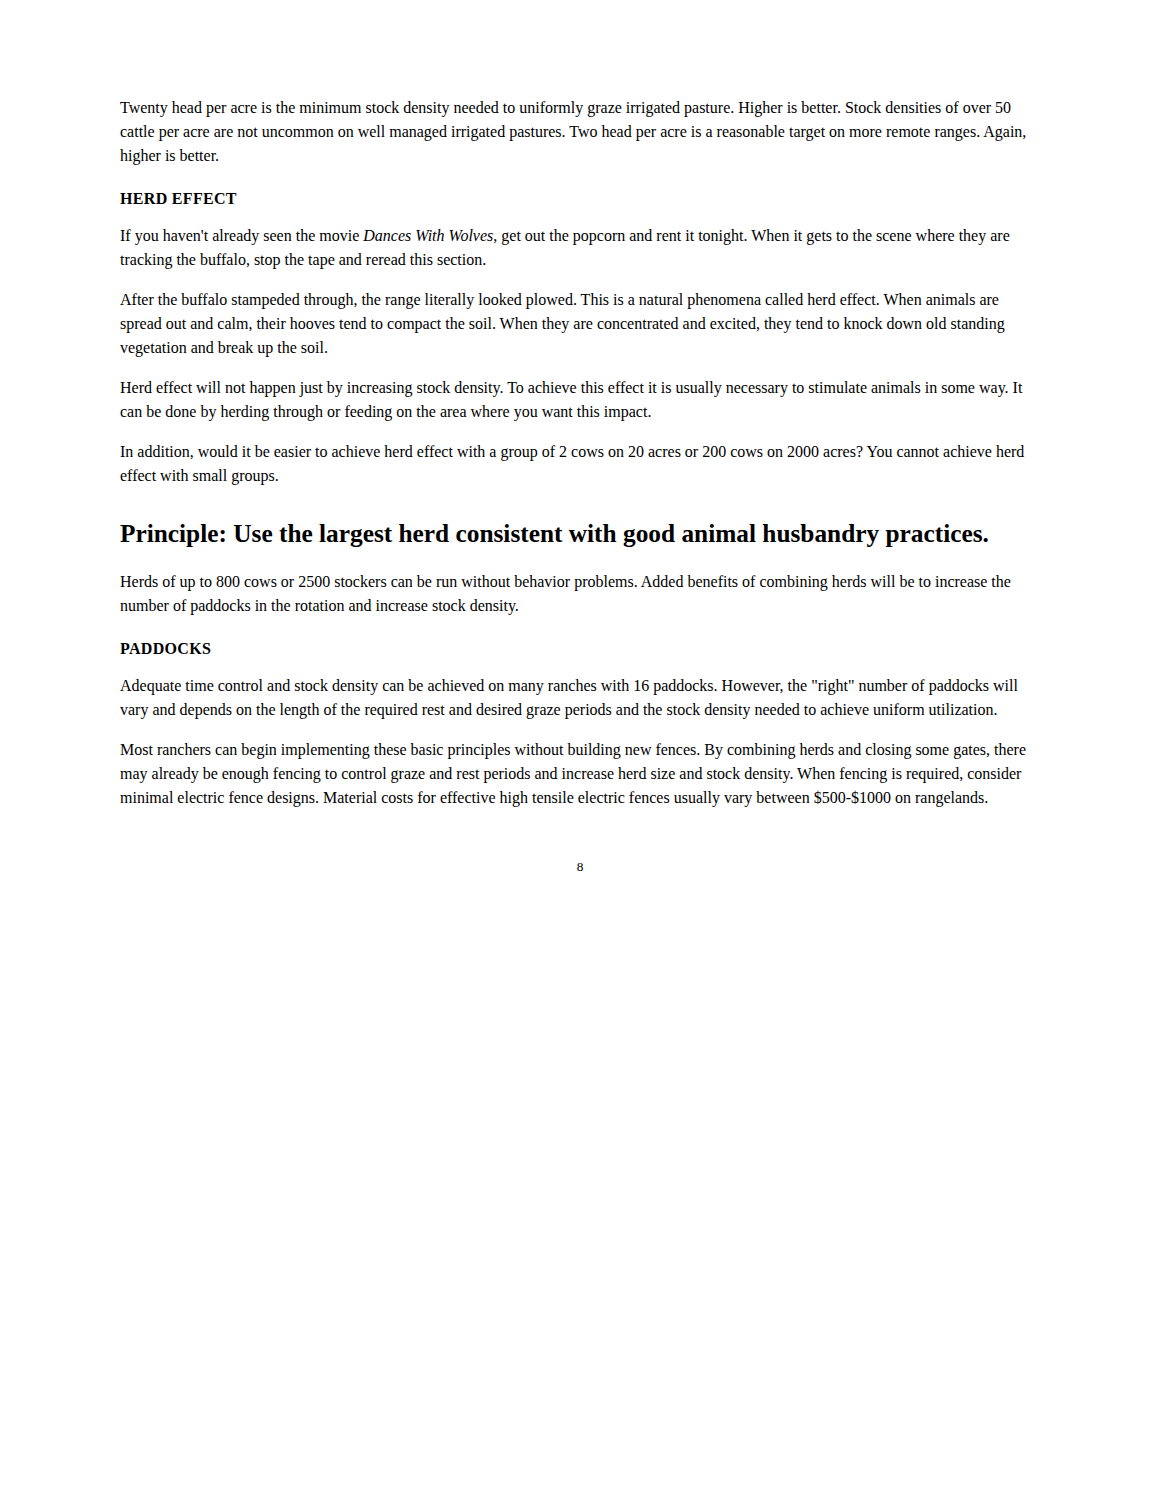Twenty head per acre is the minimum stock density needed to uniformly graze irrigated pasture. Higher is better. Stock densities of over 50 cattle per acre are not uncommon on well managed irrigated pastures. Two head per acre is a reasonable target on more remote ranges. Again, higher is better.
HERD EFFECT
If you haven't already seen the movie Dances With Wolves, get out the popcorn and rent it tonight. When it gets to the scene where they are tracking the buffalo, stop the tape and reread this section.
After the buffalo stampeded through, the range literally looked plowed. This is a natural phenomena called herd effect. When animals are spread out and calm, their hooves tend to compact the soil. When they are concentrated and excited, they tend to knock down old standing vegetation and break up the soil.
Herd effect will not happen just by increasing stock density. To achieve this effect it is usually necessary to stimulate animals in some way. It can be done by herding through or feeding on the area where you want this impact.
In addition, would it be easier to achieve herd effect with a group of 2 cows on 20 acres or 200 cows on 2000 acres? You cannot achieve herd effect with small groups.
Principle: Use the largest herd consistent with good animal husbandry practices.
Herds of up to 800 cows or 2500 stockers can be run without behavior problems. Added benefits of combining herds will be to increase the number of paddocks in the rotation and increase stock density.
PADDOCKS
Adequate time control and stock density can be achieved on many ranches with 16 paddocks. However, the "right" number of paddocks will vary and depends on the length of the required rest and desired graze periods and the stock density needed to achieve uniform utilization.
Most ranchers can begin implementing these basic principles without building new fences. By combining herds and closing some gates, there may already be enough fencing to control graze and rest periods and increase herd size and stock density. When fencing is required, consider minimal electric fence designs. Material costs for effective high tensile electric fences usually vary between $500-$1000 on rangelands.
8